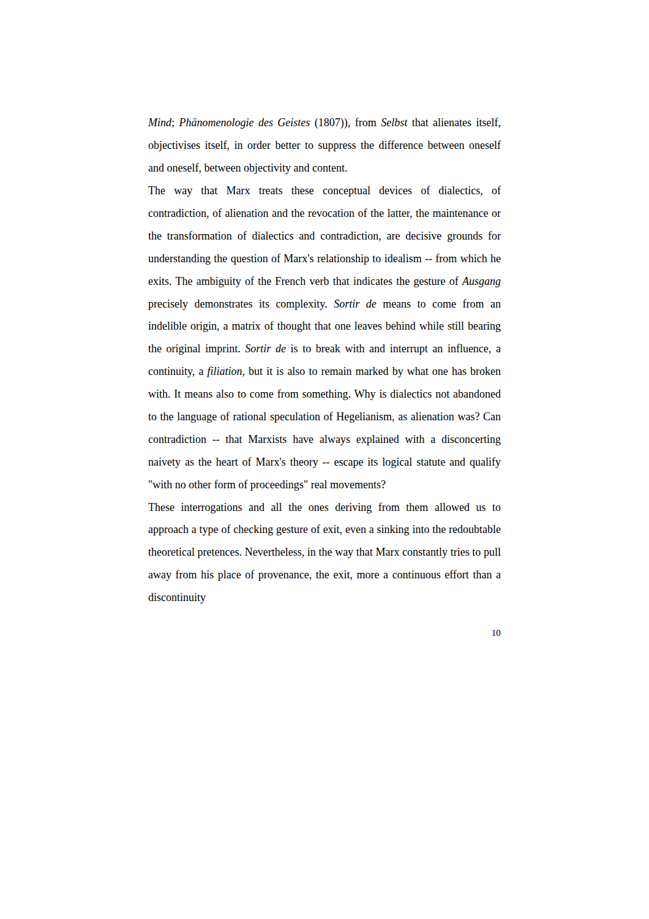Mind; Phänomenologie des Geistes (1807)), from Selbst that alienates itself, objectivises itself, in order better to suppress the difference between oneself and oneself, between objectivity and content.
The way that Marx treats these conceptual devices of dialectics, of contradiction, of alienation and the revocation of the latter, the maintenance or the transformation of dialectics and contradiction, are decisive grounds for understanding the question of Marx's relationship to idealism -- from which he exits. The ambiguity of the French verb that indicates the gesture of Ausgang precisely demonstrates its complexity. Sortir de means to come from an indelible origin, a matrix of thought that one leaves behind while still bearing the original imprint. Sortir de is to break with and interrupt an influence, a continuity, a filiation, but it is also to remain marked by what one has broken with. It means also to come from something. Why is dialectics not abandoned to the language of rational speculation of Hegelianism, as alienation was? Can contradiction -- that Marxists have always explained with a disconcerting naivety as the heart of Marx's theory -- escape its logical statute and qualify "with no other form of proceedings" real movements?
These interrogations and all the ones deriving from them allowed us to approach a type of checking gesture of exit, even a sinking into the redoubtable theoretical pretences. Nevertheless, in the way that Marx constantly tries to pull away from his place of provenance, the exit, more a continuous effort than a discontinuity
10